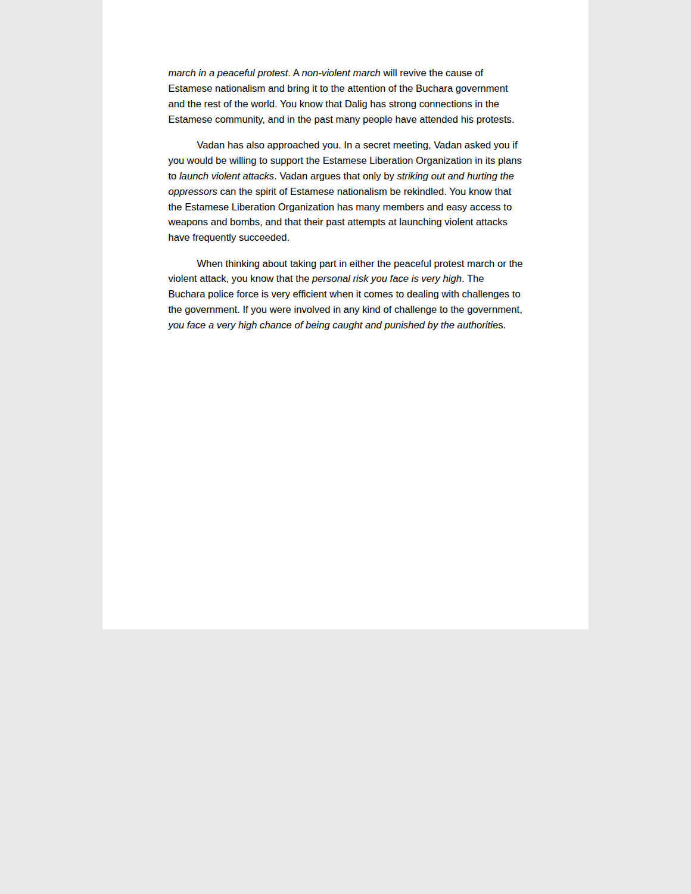march in a peaceful protest. A non-violent march will revive the cause of Estamese nationalism and bring it to the attention of the Buchara government and the rest of the world. You know that Dalig has strong connections in the Estamese community, and in the past many people have attended his protests.
Vadan has also approached you. In a secret meeting, Vadan asked you if you would be willing to support the Estamese Liberation Organization in its plans to launch violent attacks. Vadan argues that only by striking out and hurting the oppressors can the spirit of Estamese nationalism be rekindled. You know that the Estamese Liberation Organization has many members and easy access to weapons and bombs, and that their past attempts at launching violent attacks have frequently succeeded.
When thinking about taking part in either the peaceful protest march or the violent attack, you know that the personal risk you face is very high. The Buchara police force is very efficient when it comes to dealing with challenges to the government. If you were involved in any kind of challenge to the government, you face a very high chance of being caught and punished by the authorities.